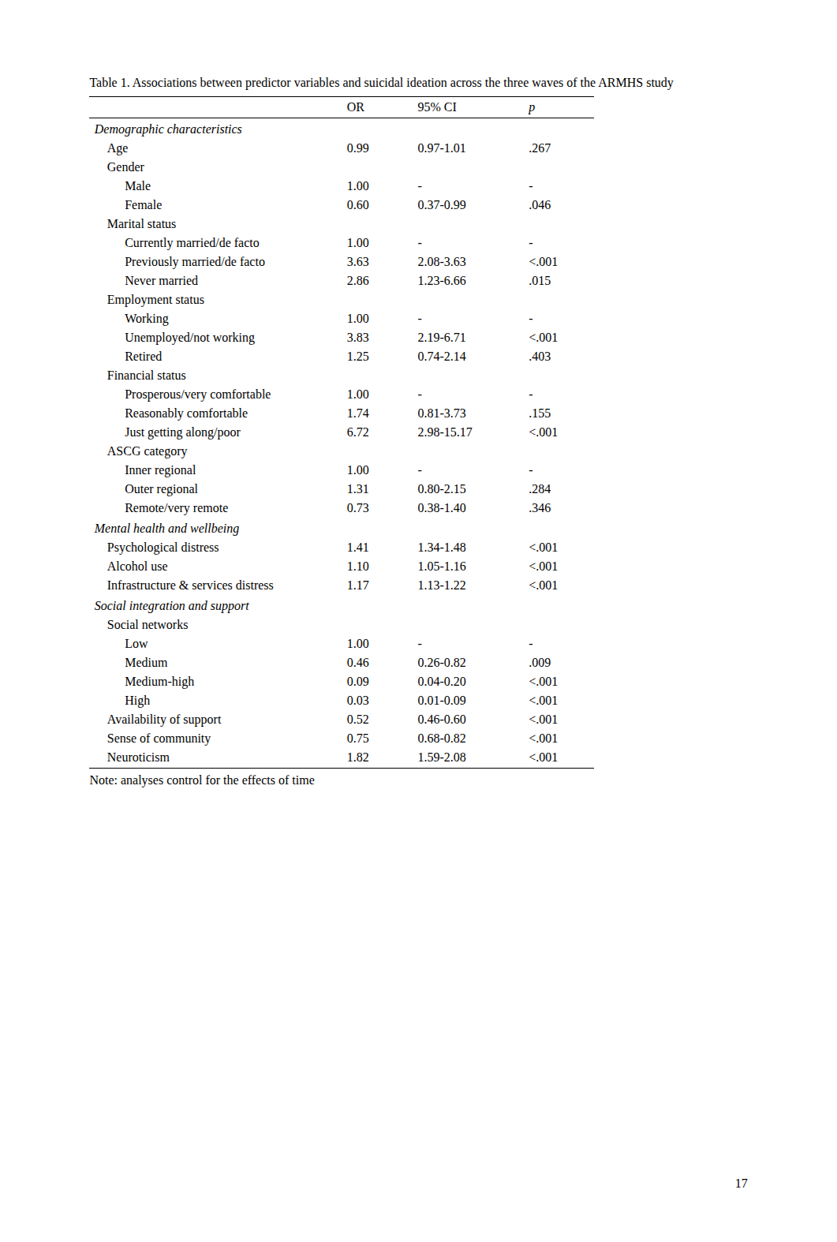Table 1. Associations between predictor variables and suicidal ideation across the three waves of the ARMHS study
| | OR | 95% CI | p |
| --- | --- | --- | --- |
| Demographic characteristics |
| Age | 0.99 | 0.97-1.01 | .267 |
| Gender | | | |
| Male | 1.00 | - | - |
| Female | 0.60 | 0.37-0.99 | .046 |
| Marital status | | | |
| Currently married/de facto | 1.00 | - | - |
| Previously married/de facto | 3.63 | 2.08-3.63 | <.001 |
| Never married | 2.86 | 1.23-6.66 | .015 |
| Employment status | | | |
| Working | 1.00 | - | - |
| Unemployed/not working | 3.83 | 2.19-6.71 | <.001 |
| Retired | 1.25 | 0.74-2.14 | .403 |
| Financial status | | | |
| Prosperous/very comfortable | 1.00 | - | - |
| Reasonably comfortable | 1.74 | 0.81-3.73 | .155 |
| Just getting along/poor | 6.72 | 2.98-15.17 | <.001 |
| ASCG category | | | |
| Inner regional | 1.00 | - | - |
| Outer regional | 1.31 | 0.80-2.15 | .284 |
| Remote/very remote | 0.73 | 0.38-1.40 | .346 |
| Mental health and wellbeing |
| Psychological distress | 1.41 | 1.34-1.48 | <.001 |
| Alcohol use | 1.10 | 1.05-1.16 | <.001 |
| Infrastructure & services distress | 1.17 | 1.13-1.22 | <.001 |
| Social integration and support |
| Social networks | | | |
| Low | 1.00 | - | - |
| Medium | 0.46 | 0.26-0.82 | .009 |
| Medium-high | 0.09 | 0.04-0.20 | <.001 |
| High | 0.03 | 0.01-0.09 | <.001 |
| Availability of support | 0.52 | 0.46-0.60 | <.001 |
| Sense of community | 0.75 | 0.68-0.82 | <.001 |
| Neuroticism | 1.82 | 1.59-2.08 | <.001 |
Note: analyses control for the effects of time
17